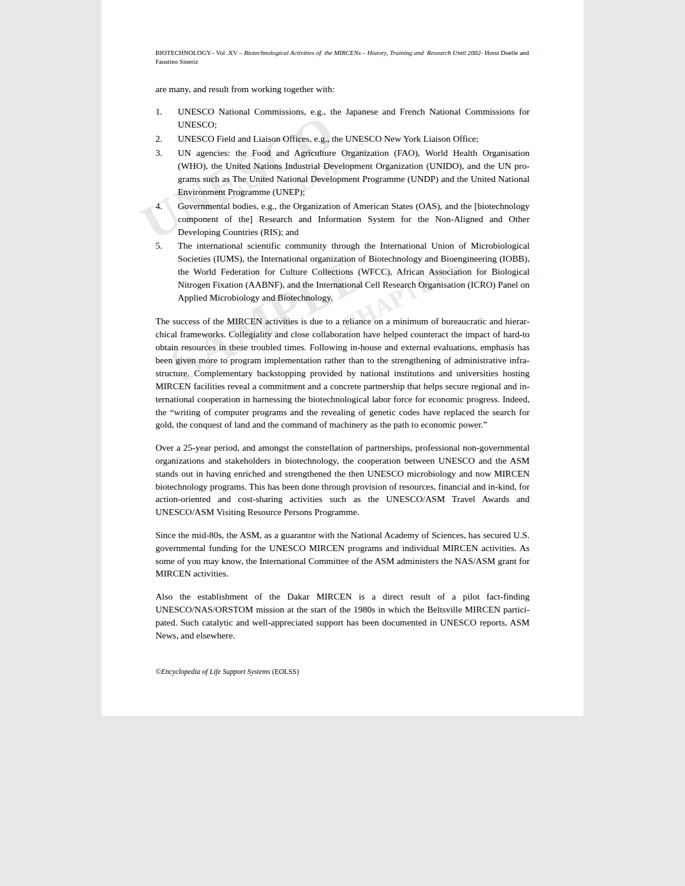UNESCO
EOLSS
SAMPLE
CHAPTERS
BIOTECHNOLOGY– Vol .XV – Biotechnological Activities of the MIRCENs – History, Training and Research Until 2002- Horst Doelle and Faustino Sineriz
are many, and result from working together with:
UNESCO National Commissions, e.g., the Japanese and French National Commissions for UNESCO;
UNESCO Field and Liaison Offices, e.g., the UNESCO New York Liaison Office;
UN agencies: the Food and Agriculture Organization (FAO), World Health Organisation (WHO), the United Nations Industrial Development Organization (UNIDO), and the UN programs such as The United National Development Programme (UNDP) and the United National Environment Programme (UNEP);
Governmental bodies, e.g., the Organization of American States (OAS), and the [biotechnology component of the] Research and Information System for the Non-Aligned and Other Developing Countries (RIS); and
The international scientific community through the International Union of Microbiological Societies (IUMS), the International organization of Biotechnology and Bioengineering (IOBB), the World Federation for Culture Collections (WFCC), African Association for Biological Nitrogen Fixation (AABNF), and the International Cell Research Organisation (ICRO) Panel on Applied Microbiology and Biotechnology.
The success of the MIRCEN activities is due to a reliance on a minimum of bureaucratic and hierarchical frameworks. Collegiality and close collaboration have helped counteract the impact of hard-to obtain resources in these troubled times. Following in-house and external evaluations, emphasis has been given more to program implementation rather than to the strengthening of administrative infrastructure. Complementary backstopping provided by national institutions and universities hosting MIRCEN facilities reveal a commitment and a concrete partnership that helps secure regional and international cooperation in harnessing the biotechnological labor force for economic progress. Indeed, the “writing of computer programs and the revealing of genetic codes have replaced the search for gold, the conquest of land and the command of machinery as the path to economic power.”
Over a 25-year period, and amongst the constellation of partnerships, professional non-governmental organizations and stakeholders in biotechnology, the cooperation between UNESCO and the ASM stands out in having enriched and strengthened the then UNESCO microbiology and now MIRCEN biotechnology programs. This has been done through provision of resources, financial and in-kind, for action-oriented and cost-sharing activities such as the UNESCO/ASM Travel Awards and UNESCO/ASM Visiting Resource Persons Programme.
Since the mid-80s, the ASM, as a guarantor with the National Academy of Sciences, has secured U.S. governmental funding for the UNESCO MIRCEN programs and individual MIRCEN activities. As some of you may know, the International Committee of the ASM administers the NAS/ASM grant for MIRCEN activities.
Also the establishment of the Dakar MIRCEN is a direct result of a pilot fact-finding UNESCO/NAS/ORSTOM mission at the start of the 1980s in which the Beltsville MIRCEN participated. Such catalytic and well-appreciated support has been documented in UNESCO reports, ASM News, and elsewhere.
©Encyclopedia of Life Support Systems (EOLSS)